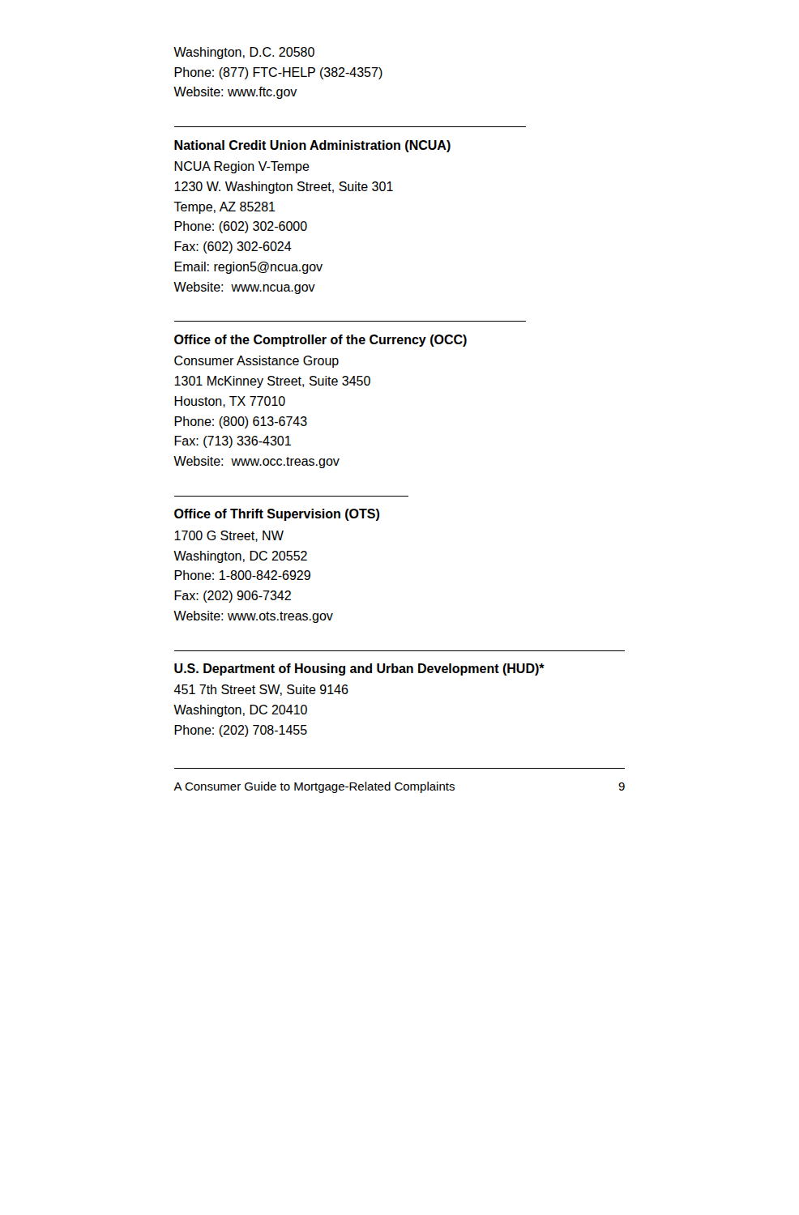Washington, D.C. 20580
Phone: (877) FTC-HELP (382-4357)
Website: www.ftc.gov
National Credit Union Administration (NCUA)
NCUA Region V-Tempe
1230 W. Washington Street, Suite 301
Tempe, AZ 85281
Phone: (602) 302-6000
Fax: (602) 302-6024
Email: region5@ncua.gov
Website: www.ncua.gov
Office of the Comptroller of the Currency (OCC)
Consumer Assistance Group
1301 McKinney Street, Suite 3450
Houston, TX 77010
Phone: (800) 613-6743
Fax: (713) 336-4301
Website: www.occ.treas.gov
Office of Thrift Supervision (OTS)
1700 G Street, NW
Washington, DC 20552
Phone: 1-800-842-6929
Fax: (202) 906-7342
Website: www.ots.treas.gov
U.S. Department of Housing and Urban Development (HUD)*
451 7th Street SW, Suite 9146
Washington, DC 20410
Phone: (202) 708-1455
A Consumer Guide to Mortgage-Related Complaints 9